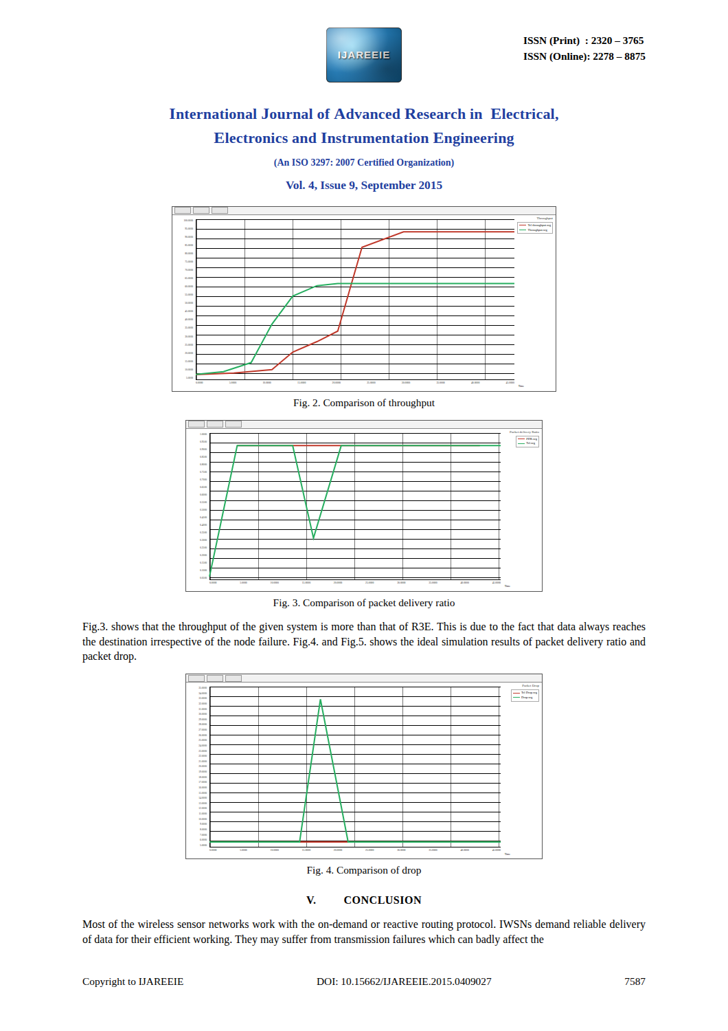ISSN (Print) : 2320 – 3765
ISSN (Online): 2278 – 8875
International Journal of Advanced Research in Electrical,
Electronics and Instrumentation Engineering
(An ISO 3297: 2007 Certified Organization)
Vol. 4, Issue 9, September 2015
Throughput
Tcl throughput.xrg
Throughput.xrg
100.0000
95.0000
90.0000
85.0000
80.0000
75.0000
70.0000
65.0000
60.0000
55.0000
50.0000
45.0000
40.0000
35.0000
30.0000
25.0000
20.0000
15.0000
10.0000
5.0000
0.0000
5.0000
10.0000
15.0000
20.0000
25.0000
30.0000
35.0000
40.0000
45.0000
Time
Fig. 2. Comparison of throughput
Packet delivery Ratio
PDR.xrg
Tcl.xrg
1.0000
0.9500
0.9000
0.8500
0.8000
0.7500
0.7000
0.6500
0.6000
0.5500
0.5000
0.4500
0.4000
0.3500
0.3000
0.2500
0.2000
0.1500
0.1000
0.0500
0.0000
5.0000
10.0000
15.0000
20.0000
25.0000
30.0000
35.0000
40.0000
45.0000
Time
Fig. 3. Comparison of packet delivery ratio
Fig.3. shows that the throughput of the given system is more than that of R3E. This is due to the fact that data always reaches the destination irrespective of the node failure. Fig.4. and Fig.5. shows the ideal simulation results of packet delivery ratio and packet drop.
Packet Drop
Tcl Drop.xrg
Drop.xrg
35.0000
34.0000
33.0000
32.0000
31.0000
30.0000
29.0000
28.0000
27.0000
26.0000
25.0000
24.0000
23.0000
22.0000
21.0000
20.0000
19.0000
18.0000
17.0000
16.0000
15.0000
14.0000
13.0000
12.0000
11.0000
10.0000
9.0000
8.0000
7.0000
6.0000
5.0000
0.0000
5.0000
10.0000
15.0000
20.0000
25.0000
30.0000
35.0000
40.0000
45.0000
Time
Fig. 4. Comparison of drop
V. CONCLUSION
Most of the wireless sensor networks work with the on-demand or reactive routing protocol. IWSNs demand reliable delivery of data for their efficient working. They may suffer from transmission failures which can badly affect the
Copyright to IJAREEIE
DOI: 10.15662/IJAREEIE.2015.0409027
7587